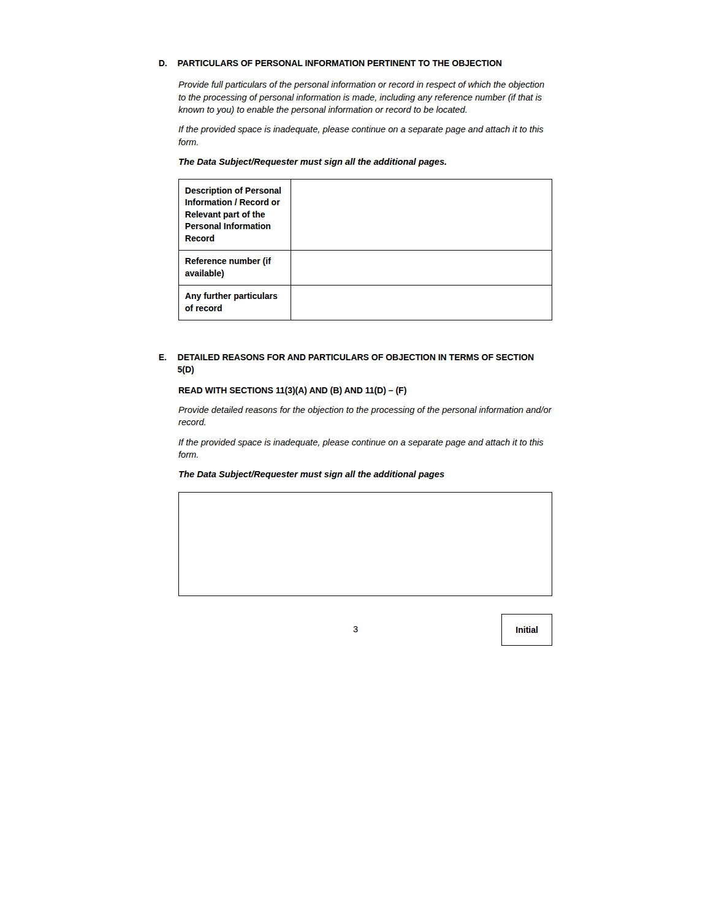D. Particulars of Personal Information Pertinent to the Objection
Provide full particulars of the personal information or record in respect of which the objection to the processing of personal information is made, including any reference number (if that is known to you) to enable the personal information or record to be located.
If the provided space is inadequate, please continue on a separate page and attach it to this form.
The Data Subject/Requester must sign all the additional pages.
| Description of Personal Information / Record or Relevant part of the Personal Information Record | |
| Reference number (if available) | |
| Any further particulars of record | |
E. Detailed Reasons for and Particulars of Objection in terms of Section 5(d)
Read with Sections 11(3)(a) and (b) and 11(d) – (f)
Provide detailed reasons for the objection to the processing of the personal information and/or record.
If the provided space is inadequate, please continue on a separate page and attach it to this form.
The Data Subject/Requester must sign all the additional pages
3
Initial